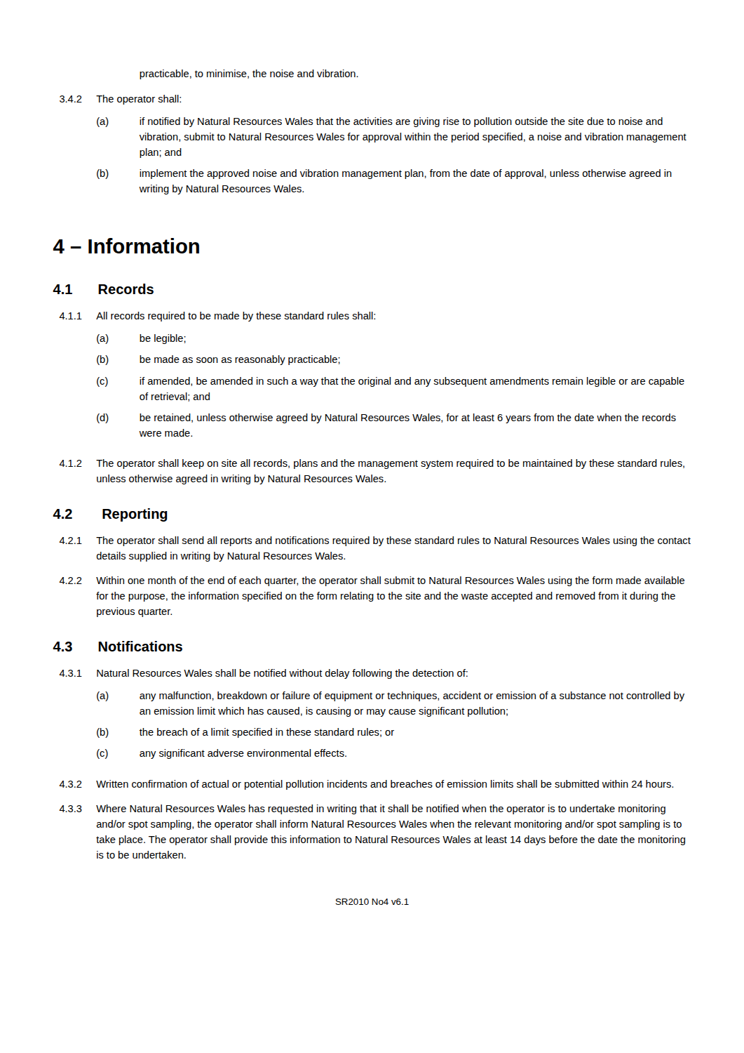practicable, to minimise, the noise and vibration.
3.4.2
The operator shall:
(a)
if notified by Natural Resources Wales that the activities are giving rise to pollution outside the site due to noise and vibration, submit to Natural Resources Wales for approval within the period specified, a noise and vibration management plan; and
(b)
implement the approved noise and vibration management plan, from the date of approval, unless otherwise agreed in writing by Natural Resources Wales.
4 – Information
4.1 Records
4.1.1
All records required to be made by these standard rules shall:
(a)
be legible;
(b)
be made as soon as reasonably practicable;
(c)
if amended, be amended in such a way that the original and any subsequent amendments remain legible or are capable of retrieval; and
(d)
be retained, unless otherwise agreed by Natural Resources Wales, for at least 6 years from the date when the records were made.
4.1.2
The operator shall keep on site all records, plans and the management system required to be maintained by these standard rules, unless otherwise agreed in writing by Natural Resources Wales.
4.2 Reporting
4.2.1
The operator shall send all reports and notifications required by these standard rules to Natural Resources Wales using the contact details supplied in writing by Natural Resources Wales.
4.2.2
Within one month of the end of each quarter, the operator shall submit to Natural Resources Wales using the form made available for the purpose, the information specified on the form relating to the site and the waste accepted and removed from it during the previous quarter.
4.3 Notifications
4.3.1
Natural Resources Wales shall be notified without delay following the detection of:
(a)
any malfunction, breakdown or failure of equipment or techniques, accident or emission of a substance not controlled by an emission limit which has caused, is causing or may cause significant pollution;
(b)
the breach of a limit specified in these standard rules; or
(c)
any significant adverse environmental effects.
4.3.2
Written confirmation of actual or potential pollution incidents and breaches of emission limits shall be submitted within 24 hours.
4.3.3
Where Natural Resources Wales has requested in writing that it shall be notified when the operator is to undertake monitoring and/or spot sampling, the operator shall inform Natural Resources Wales when the relevant monitoring and/or spot sampling is to take place. The operator shall provide this information to Natural Resources Wales at least 14 days before the date the monitoring is to be undertaken.
SR2010 No4 v6.1